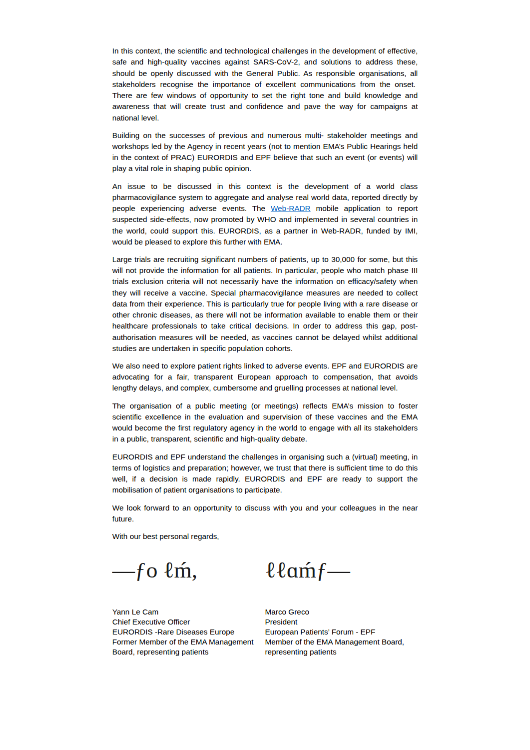In this context, the scientific and technological challenges in the development of effective, safe and high-quality vaccines against SARS-CoV-2, and solutions to address these, should be openly discussed with the General Public. As responsible organisations, all stakeholders recognise the importance of excellent communications from the onset. There are few windows of opportunity to set the right tone and build knowledge and awareness that will create trust and confidence and pave the way for campaigns at national level.
Building on the successes of previous and numerous multi- stakeholder meetings and workshops led by the Agency in recent years (not to mention EMA’s Public Hearings held in the context of PRAC) EURORDIS and EPF believe that such an event (or events) will play a vital role in shaping public opinion.
An issue to be discussed in this context is the development of a world class pharmacovigilance system to aggregate and analyse real world data, reported directly by people experiencing adverse events. The Web-RADR mobile application to report suspected side-effects, now promoted by WHO and implemented in several countries in the world, could support this. EURORDIS, as a partner in Web-RADR, funded by IMI, would be pleased to explore this further with EMA.
Large trials are recruiting significant numbers of patients, up to 30,000 for some, but this will not provide the information for all patients. In particular, people who match phase III trials exclusion criteria will not necessarily have the information on efficacy/safety when they will receive a vaccine. Special pharmacovigilance measures are needed to collect data from their experience. This is particularly true for people living with a rare disease or other chronic diseases, as there will not be information available to enable them or their healthcare professionals to take critical decisions. In order to address this gap, post-authorisation measures will be needed, as vaccines cannot be delayed whilst additional studies are undertaken in specific population cohorts.
We also need to explore patient rights linked to adverse events. EPF and EURORDIS are advocating for a fair, transparent European approach to compensation, that avoids lengthy delays, and complex, cumbersome and gruelling processes at national level.
The organisation of a public meeting (or meetings) reflects EMA’s mission to foster scientific excellence in the evaluation and supervision of these vaccines and the EMA would become the first regulatory agency in the world to engage with all its stakeholders in a public, transparent, scientific and high-quality debate.
EURORDIS and EPF understand the challenges in organising such a (virtual) meeting, in terms of logistics and preparation; however, we trust that there is sufficient time to do this well, if a decision is made rapidly. EURORDIS and EPF are ready to support the mobilisation of patient organisations to participate.
We look forward to an opportunity to discuss with you and your colleagues in the near future.
With our best personal regards,
| —ƒο ℓḿ, | ℓℓɑḿƒ— |
| Yann Le Cam Chief Executive Officer EURORDIS -Rare Diseases Europe Former Member of the EMA Management Board, representing patients | Marco Greco President European Patients’ Forum - EPF Member of the EMA Management Board, representing patients |